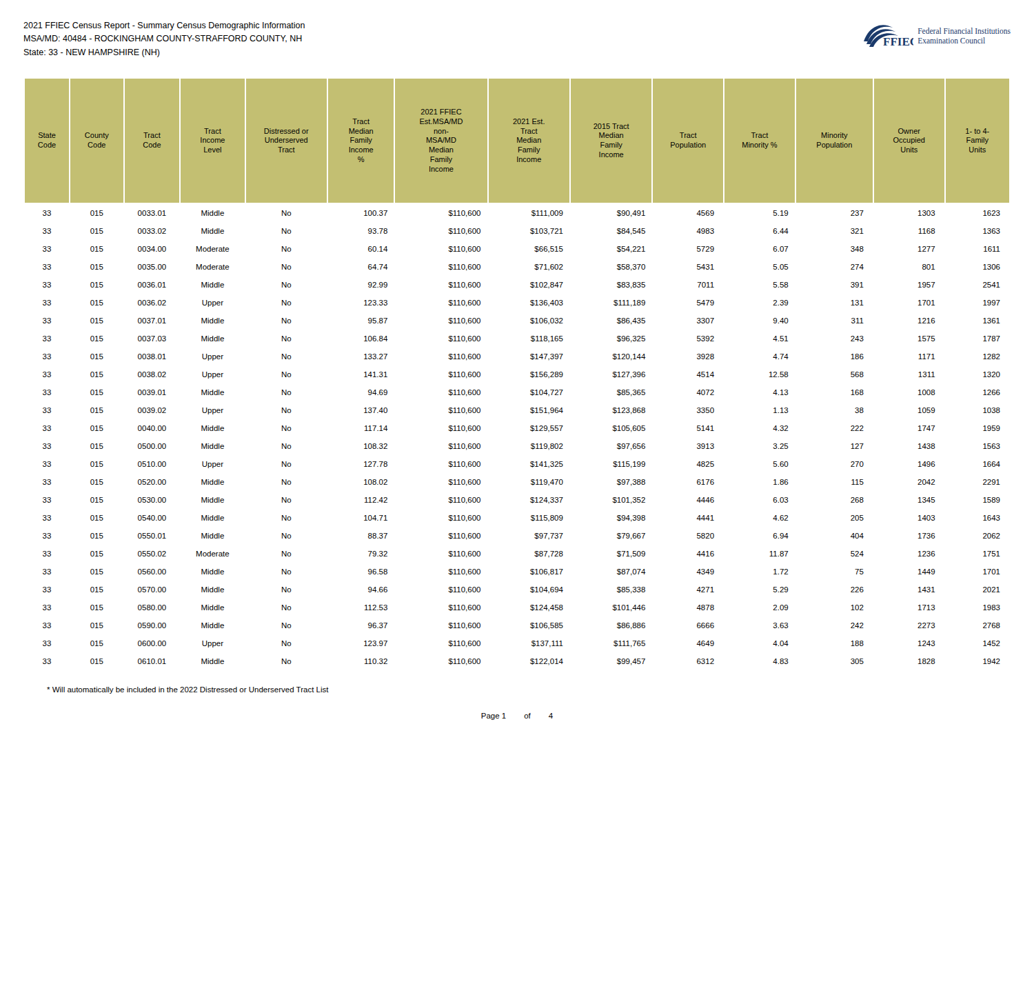2021 FFIEC Census Report - Summary Census Demographic Information
MSA/MD: 40484 - ROCKINGHAM COUNTY-STRAFFORD COUNTY, NH
State: 33 - NEW HAMPSHIRE (NH)
FFIEC
Federal Financial Institutions Examination Council
| State Code | County Code | Tract Code | Tract Income Level | Distressed or Underserved Tract | Tract Median Family Income % | 2021 FFIEC Est.MSA/MD non- MSA/MD Median Family Income | 2021 Est. Tract Median Family Income | 2015 Tract Median Family Income | Tract Population | Tract Minority % | Minority Population | Owner Occupied Units | 1- to 4- Family Units |
| --- | --- | --- | --- | --- | --- | --- | --- | --- | --- | --- | --- | --- | --- |
| 33 | 015 | 0033.01 | Middle | No | 100.37 | $110,600 | $111,009 | $90,491 | 4569 | 5.19 | 237 | 1303 | 1623 |
| 33 | 015 | 0033.02 | Middle | No | 93.78 | $110,600 | $103,721 | $84,545 | 4983 | 6.44 | 321 | 1168 | 1363 |
| 33 | 015 | 0034.00 | Moderate | No | 60.14 | $110,600 | $66,515 | $54,221 | 5729 | 6.07 | 348 | 1277 | 1611 |
| 33 | 015 | 0035.00 | Moderate | No | 64.74 | $110,600 | $71,602 | $58,370 | 5431 | 5.05 | 274 | 801 | 1306 |
| 33 | 015 | 0036.01 | Middle | No | 92.99 | $110,600 | $102,847 | $83,835 | 7011 | 5.58 | 391 | 1957 | 2541 |
| 33 | 015 | 0036.02 | Upper | No | 123.33 | $110,600 | $136,403 | $111,189 | 5479 | 2.39 | 131 | 1701 | 1997 |
| 33 | 015 | 0037.01 | Middle | No | 95.87 | $110,600 | $106,032 | $86,435 | 3307 | 9.40 | 311 | 1216 | 1361 |
| 33 | 015 | 0037.03 | Middle | No | 106.84 | $110,600 | $118,165 | $96,325 | 5392 | 4.51 | 243 | 1575 | 1787 |
| 33 | 015 | 0038.01 | Upper | No | 133.27 | $110,600 | $147,397 | $120,144 | 3928 | 4.74 | 186 | 1171 | 1282 |
| 33 | 015 | 0038.02 | Upper | No | 141.31 | $110,600 | $156,289 | $127,396 | 4514 | 12.58 | 568 | 1311 | 1320 |
| 33 | 015 | 0039.01 | Middle | No | 94.69 | $110,600 | $104,727 | $85,365 | 4072 | 4.13 | 168 | 1008 | 1266 |
| 33 | 015 | 0039.02 | Upper | No | 137.40 | $110,600 | $151,964 | $123,868 | 3350 | 1.13 | 38 | 1059 | 1038 |
| 33 | 015 | 0040.00 | Middle | No | 117.14 | $110,600 | $129,557 | $105,605 | 5141 | 4.32 | 222 | 1747 | 1959 |
| 33 | 015 | 0500.00 | Middle | No | 108.32 | $110,600 | $119,802 | $97,656 | 3913 | 3.25 | 127 | 1438 | 1563 |
| 33 | 015 | 0510.00 | Upper | No | 127.78 | $110,600 | $141,325 | $115,199 | 4825 | 5.60 | 270 | 1496 | 1664 |
| 33 | 015 | 0520.00 | Middle | No | 108.02 | $110,600 | $119,470 | $97,388 | 6176 | 1.86 | 115 | 2042 | 2291 |
| 33 | 015 | 0530.00 | Middle | No | 112.42 | $110,600 | $124,337 | $101,352 | 4446 | 6.03 | 268 | 1345 | 1589 |
| 33 | 015 | 0540.00 | Middle | No | 104.71 | $110,600 | $115,809 | $94,398 | 4441 | 4.62 | 205 | 1403 | 1643 |
| 33 | 015 | 0550.01 | Middle | No | 88.37 | $110,600 | $97,737 | $79,667 | 5820 | 6.94 | 404 | 1736 | 2062 |
| 33 | 015 | 0550.02 | Moderate | No | 79.32 | $110,600 | $87,728 | $71,509 | 4416 | 11.87 | 524 | 1236 | 1751 |
| 33 | 015 | 0560.00 | Middle | No | 96.58 | $110,600 | $106,817 | $87,074 | 4349 | 1.72 | 75 | 1449 | 1701 |
| 33 | 015 | 0570.00 | Middle | No | 94.66 | $110,600 | $104,694 | $85,338 | 4271 | 5.29 | 226 | 1431 | 2021 |
| 33 | 015 | 0580.00 | Middle | No | 112.53 | $110,600 | $124,458 | $101,446 | 4878 | 2.09 | 102 | 1713 | 1983 |
| 33 | 015 | 0590.00 | Middle | No | 96.37 | $110,600 | $106,585 | $86,886 | 6666 | 3.63 | 242 | 2273 | 2768 |
| 33 | 015 | 0600.00 | Upper | No | 123.97 | $110,600 | $137,111 | $111,765 | 4649 | 4.04 | 188 | 1243 | 1452 |
| 33 | 015 | 0610.01 | Middle | No | 110.32 | $110,600 | $122,014 | $99,457 | 6312 | 4.83 | 305 | 1828 | 1942 |
* Will automatically be included in the 2022 Distressed or Underserved Tract List
Page 1 of 4